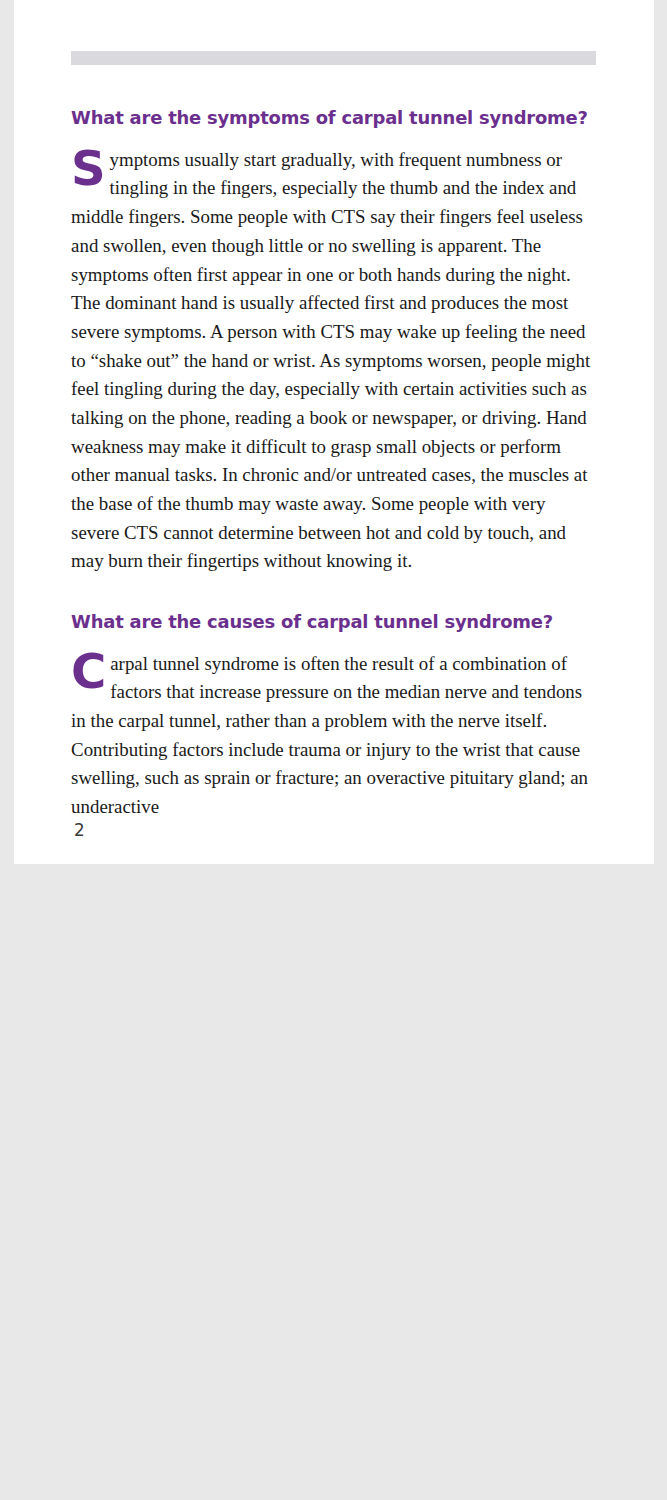What are the symptoms of carpal tunnel syndrome?
Symptoms usually start gradually, with frequent numbness or tingling in the fingers, especially the thumb and the index and middle fingers. Some people with CTS say their fingers feel useless and swollen, even though little or no swelling is apparent. The symptoms often first appear in one or both hands during the night. The dominant hand is usually affected first and produces the most severe symptoms. A person with CTS may wake up feeling the need to “shake out” the hand or wrist. As symptoms worsen, people might feel tingling during the day, especially with certain activities such as talking on the phone, reading a book or newspaper, or driving. Hand weakness may make it difficult to grasp small objects or perform other manual tasks. In chronic and/or untreated cases, the muscles at the base of the thumb may waste away. Some people with very severe CTS cannot determine between hot and cold by touch, and may burn their fingertips without knowing it.
What are the causes of carpal tunnel syndrome?
Carpal tunnel syndrome is often the result of a combination of factors that increase pressure on the median nerve and tendons in the carpal tunnel, rather than a problem with the nerve itself. Contributing factors include trauma or injury to the wrist that cause swelling, such as sprain or fracture; an overactive pituitary gland; an underactive
2